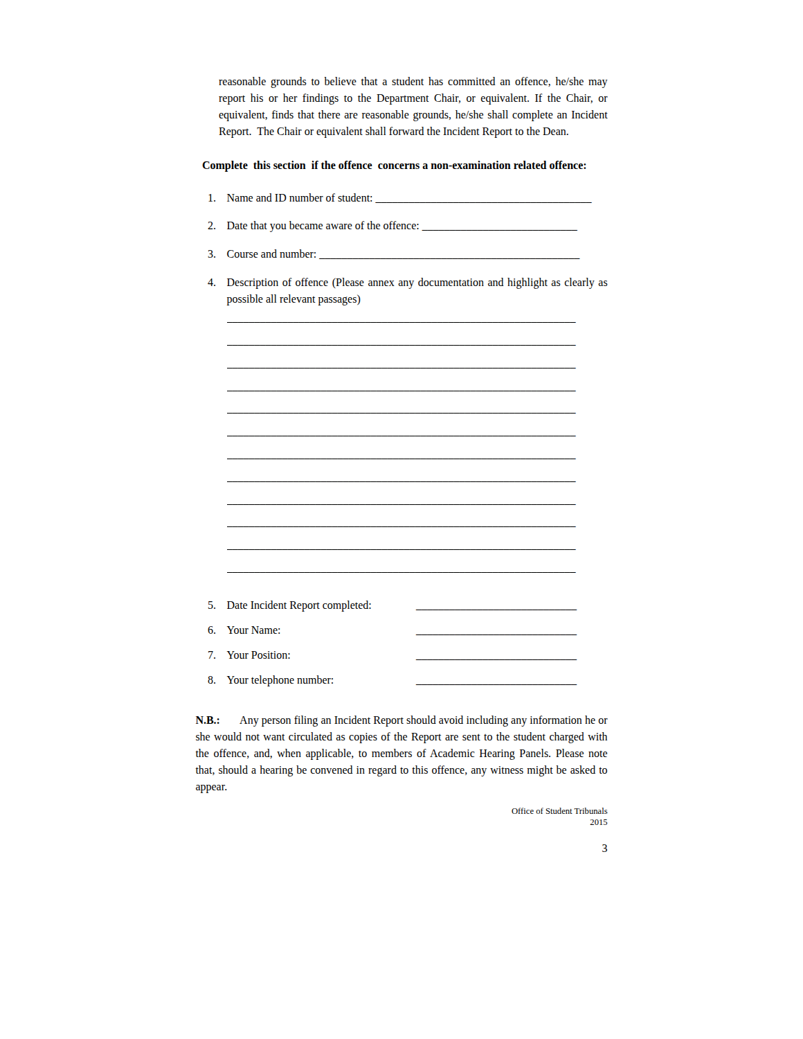reasonable grounds to believe that a student has committed an offence, he/she may report his or her findings to the Department Chair, or equivalent. If the Chair, or equivalent, finds that there are reasonable grounds, he/she shall complete an Incident Report. The Chair or equivalent shall forward the Incident Report to the Dean.
Complete this section if the offence concerns a non-examination related offence:
Name and ID number of student: _______________________________________
Date that you became aware of the offence: ____________________________
Course and number: _______________________________________________
Description of offence (Please annex any documentation and highlight as clearly as possible all relevant passages)
_______________________________________________________________
_______________________________________________________________
_______________________________________________________________
_______________________________________________________________
_______________________________________________________________
_______________________________________________________________
_______________________________________________________________
_______________________________________________________________
_______________________________________________________________
_______________________________________________________________
_______________________________________________________________
_______________________________________________________________
Date Incident Report completed:_____________________________
Your Name:_____________________________
Your Position:_____________________________
Your telephone number:_____________________________
N.B.: Any person filing an Incident Report should avoid including any information he or she would not want circulated as copies of the Report are sent to the student charged with the offence, and, when applicable, to members of Academic Hearing Panels. Please note that, should a hearing be convened in regard to this offence, any witness might be asked to appear.
Office of Student Tribunals
2015
3